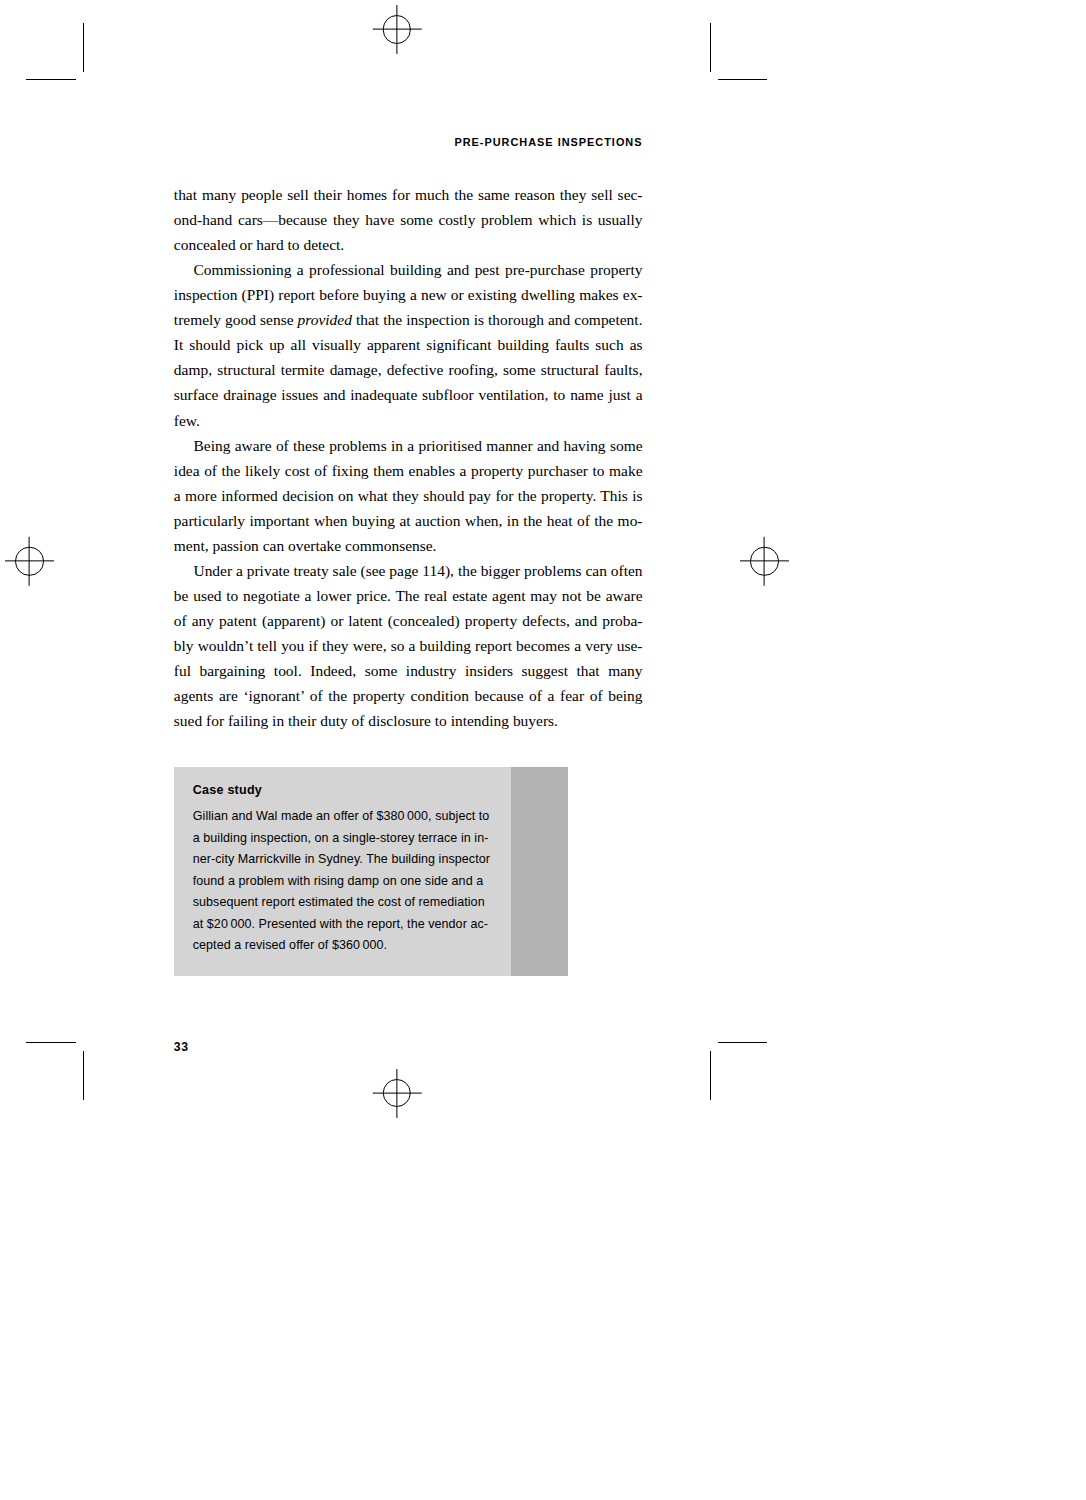PRE-PURCHASE INSPECTIONS
that many people sell their homes for much the same reason they sell second-hand cars—because they have some costly problem which is usually concealed or hard to detect.
Commissioning a professional building and pest pre-purchase property inspection (PPI) report before buying a new or existing dwelling makes extremely good sense provided that the inspection is thorough and competent. It should pick up all visually apparent significant building faults such as damp, structural termite damage, defective roofing, some structural faults, surface drainage issues and inadequate subfloor ventilation, to name just a few.
Being aware of these problems in a prioritised manner and having some idea of the likely cost of fixing them enables a property purchaser to make a more informed decision on what they should pay for the property. This is particularly important when buying at auction when, in the heat of the moment, passion can overtake commonsense.
Under a private treaty sale (see page 114), the bigger problems can often be used to negotiate a lower price. The real estate agent may not be aware of any patent (apparent) or latent (concealed) property defects, and probably wouldn’t tell you if they were, so a building report becomes a very useful bargaining tool. Indeed, some industry insiders suggest that many agents are ‘ignorant’ of the property condition because of a fear of being sued for failing in their duty of disclosure to intending buyers.
Case study
Gillian and Wal made an offer of $380 000, subject to a building inspection, on a single-storey terrace in inner-city Marrickville in Sydney. The building inspector found a problem with rising damp on one side and a subsequent report estimated the cost of remediation at $20 000. Presented with the report, the vendor accepted a revised offer of $360 000.
33